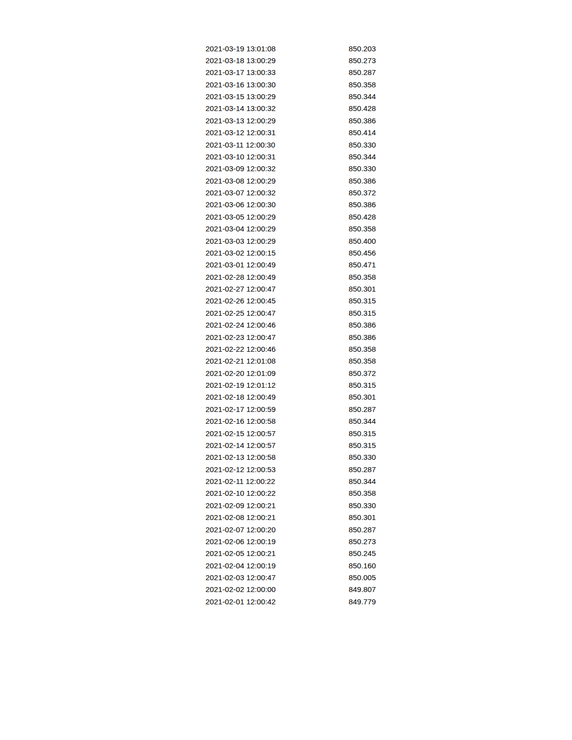| 2021-03-19 13:01:08 | 850.203 |
| 2021-03-18 13:00:29 | 850.273 |
| 2021-03-17 13:00:33 | 850.287 |
| 2021-03-16 13:00:30 | 850.358 |
| 2021-03-15 13:00:29 | 850.344 |
| 2021-03-14 13:00:32 | 850.428 |
| 2021-03-13 12:00:29 | 850.386 |
| 2021-03-12 12:00:31 | 850.414 |
| 2021-03-11 12:00:30 | 850.330 |
| 2021-03-10 12:00:31 | 850.344 |
| 2021-03-09 12:00:32 | 850.330 |
| 2021-03-08 12:00:29 | 850.386 |
| 2021-03-07 12:00:32 | 850.372 |
| 2021-03-06 12:00:30 | 850.386 |
| 2021-03-05 12:00:29 | 850.428 |
| 2021-03-04 12:00:29 | 850.358 |
| 2021-03-03 12:00:29 | 850.400 |
| 2021-03-02 12:00:15 | 850.456 |
| 2021-03-01 12:00:49 | 850.471 |
| 2021-02-28 12:00:49 | 850.358 |
| 2021-02-27 12:00:47 | 850.301 |
| 2021-02-26 12:00:45 | 850.315 |
| 2021-02-25 12:00:47 | 850.315 |
| 2021-02-24 12:00:46 | 850.386 |
| 2021-02-23 12:00:47 | 850.386 |
| 2021-02-22 12:00:46 | 850.358 |
| 2021-02-21 12:01:08 | 850.358 |
| 2021-02-20 12:01:09 | 850.372 |
| 2021-02-19 12:01:12 | 850.315 |
| 2021-02-18 12:00:49 | 850.301 |
| 2021-02-17 12:00:59 | 850.287 |
| 2021-02-16 12:00:58 | 850.344 |
| 2021-02-15 12:00:57 | 850.315 |
| 2021-02-14 12:00:57 | 850.315 |
| 2021-02-13 12:00:58 | 850.330 |
| 2021-02-12 12:00:53 | 850.287 |
| 2021-02-11 12:00:22 | 850.344 |
| 2021-02-10 12:00:22 | 850.358 |
| 2021-02-09 12:00:21 | 850.330 |
| 2021-02-08 12:00:21 | 850.301 |
| 2021-02-07 12:00:20 | 850.287 |
| 2021-02-06 12:00:19 | 850.273 |
| 2021-02-05 12:00:21 | 850.245 |
| 2021-02-04 12:00:19 | 850.160 |
| 2021-02-03 12:00:47 | 850.005 |
| 2021-02-02 12:00:00 | 849.807 |
| 2021-02-01 12:00:42 | 849.779 |